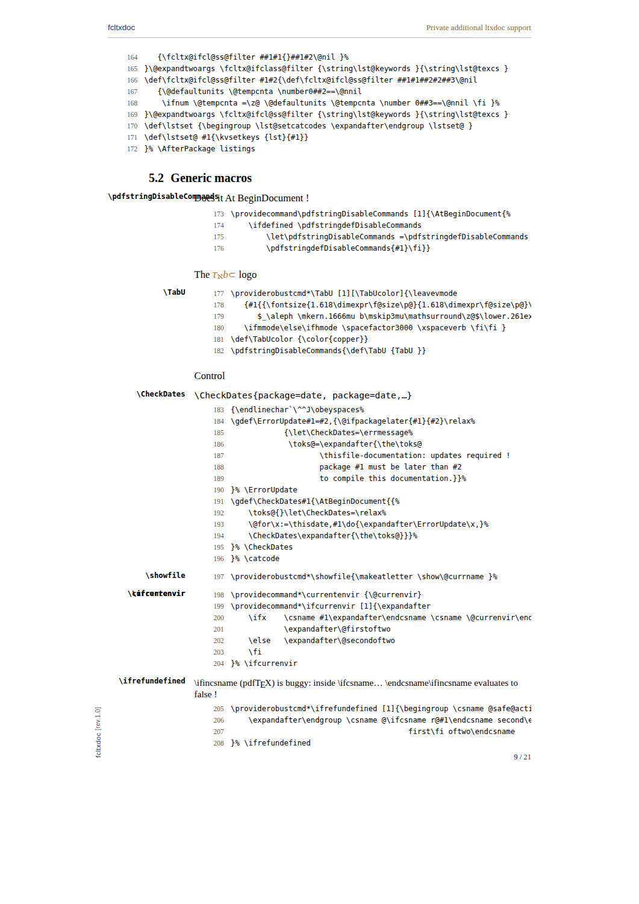fcltxdoc
Private additional ltxdoc support
164 {\fcltx@ifcl@ss@filter ##1#1{}##1#2\@nil }%
165}\@expandtwoargs \fcltx@ifclass@filter {\string\lst@keywords }{\string\lst@texcs }
166\def\fcltx@ifcl@ss@filter #1#2{\def\fcltx@ifcl@ss@filter ##1#1##2#2##3\@nil
167 {\@defaultunits \@tempcnta \number0##2==\@nnil
168 \ifnum \@tempcnta =\z@ \@defaultunits \@tempcnta \number 0##3==\@nnil \fi }%
169}\@expandtwoargs \fcltx@ifcl@ss@filter {\string\lst@keywords }{\string\lst@texcs }
170\def\lstset {\begingroup \lst@setcatcodes \expandafter\endgroup \lstset@ }
171\def\lstset@ #1{\kvsetkeys {lst}{#1}}
172}% \AfterPackage listings
5.2 Generic macros
\pdfstringDisableCommands
Does it At BeginDocument !
173\providecommand\pdfstringDisableCommands [1]{\AtBeginDocument{%
174 \ifdefined \pdfstringdefDisableCommands
175 \let\pdfstringDisableCommands =\pdfstringdefDisableCommands
176 \pdfstringdefDisableCommands{#1}\fi}}
The 𝜏ℵb⊂ logo
\TabU
177\providerobustcmd*\TabU [1][\TabUcolor]{\leavevmode
178 {#1{{\fontsize{1.618\dimexpr\f@size\p@}{1.618\dimexpr\f@size\p@}\usefont U{eur}mn\char"1C}%
179 $_\aleph \mkern.1666mu b\mskip3mu\mathsurround\z@$\lower.261ex\hbox{\rotatebox[origin=c]{-90}{\usefon
180 \ifmmode\else\ifhmode \spacefactor3000 \xspaceverb \fi\fi }
181\def\TabUcolor {\color{copper}}
182\pdfstringDisableCommands{\def\TabU {TabU }}
Control
\CheckDates
\CheckDates{package=date, package=date,…}
183{\endlinechar`\^^J\obeyspaces%
184\gdef\ErrorUpdate#1=#2,{\@ifpackagelater{#1}{#2}\relax%
185 {\let\CheckDates=\errmessage%
186 \toks@=\expandafter{\the\toks@
187 \thisfile-documentation: updates required !
188 package #1 must be later than #2
189 to compile this documentation.}}%
190}% \ErrorUpdate
191\gdef\CheckDates#1{\AtBeginDocument{{%
192 \toks@{}\let\CheckDates=\relax%
193 \@for\x:=\thisdate,#1\do{\expandafter\ErrorUpdate\x,}%
194 \CheckDates\expandafter{\the\toks@}}}%
195}% \CheckDates
196}% \catcode
\showfile
197\providerobustcmd*\showfile{\makeatletter \show\@currname }%
\currentenvir
\ifcurrenvir
198\providecommand*\currentenvir {\@currenvir}
199\providecommand*\ifcurrenvir [1]{\expandafter
200 \ifx \csname #1\expandafter\endcsname \csname \@currenvir\endcsname
201 \expandafter\@firstoftwo
202 \else \expandafter\@secondoftwo
203 \fi
204}% \ifcurrenvir
\ifrefundefined
\ifincsname (pdfTEX) is buggy: inside \ifcsname… \endcsname\ifincsname evaluates to false !
205\providerobustcmd*\ifrefundefined [1]{\begingroup \csname @safe@activestrue \endcsname %<babel>
206 \expandafter\endgroup \csname @\ifcsname r@#1\endcsname second\else
207 first\fi oftwo\endcsname
208}% \ifrefundefined
fcltxdoc [rev.1.0]
9 / 21